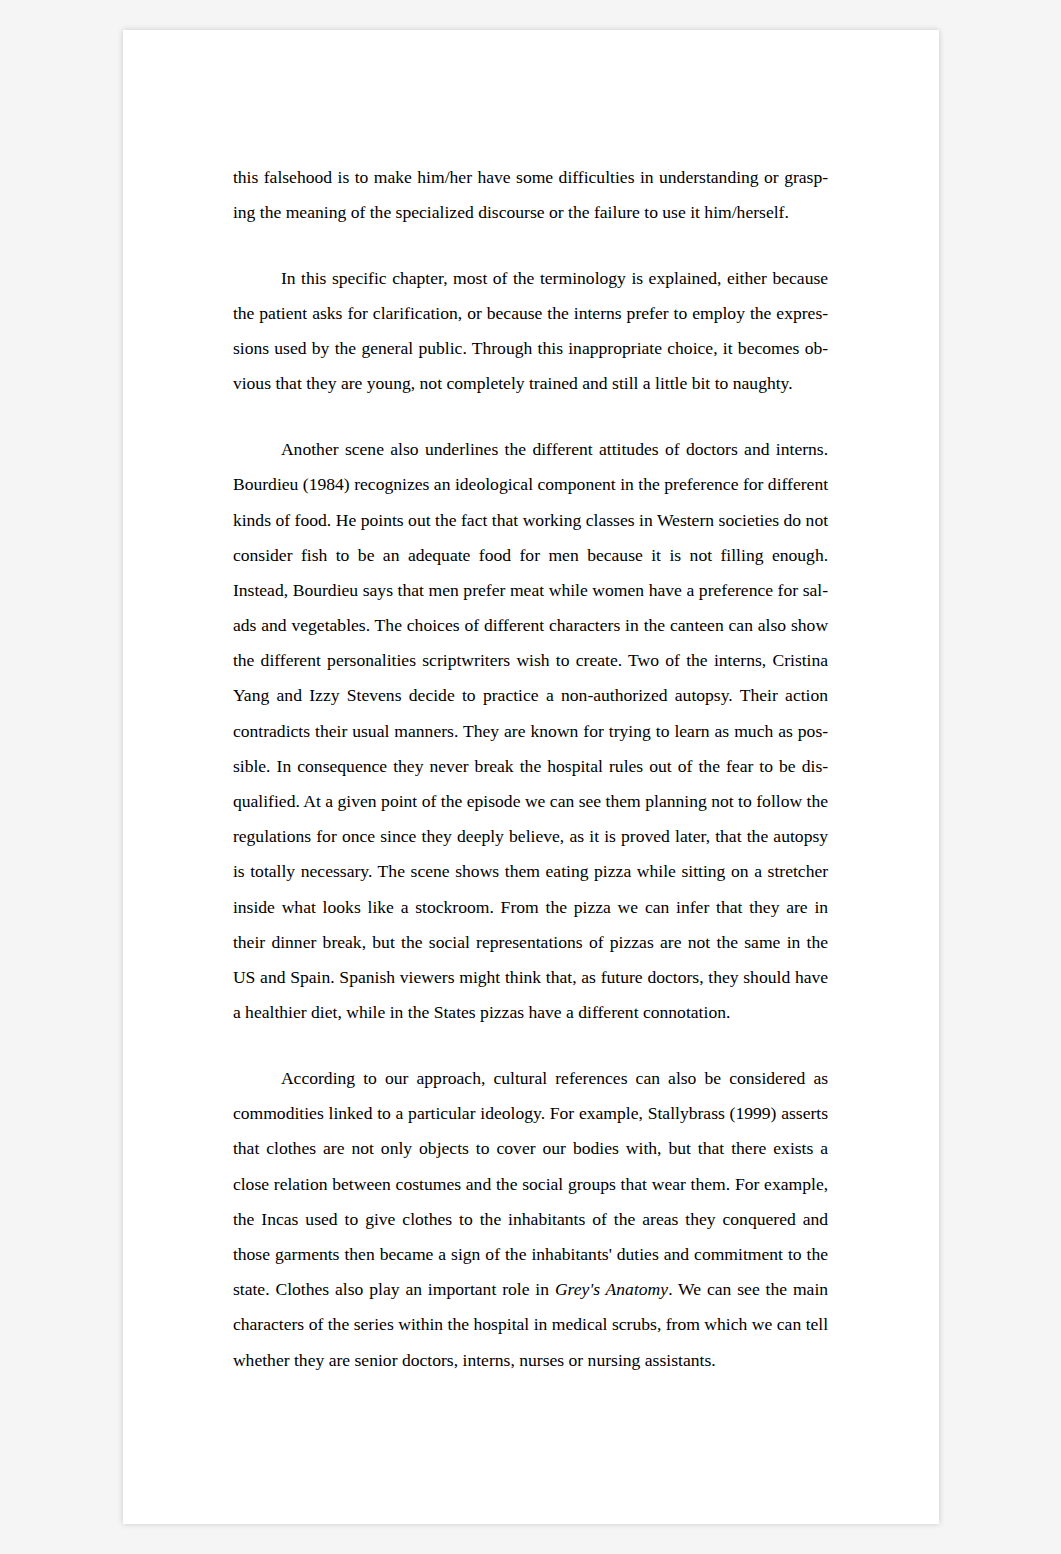this falsehood is to make him/her have some difficulties in understanding or grasping the meaning of the specialized discourse or the failure to use it him/herself.
In this specific chapter, most of the terminology is explained, either because the patient asks for clarification, or because the interns prefer to employ the expressions used by the general public. Through this inappropriate choice, it becomes obvious that they are young, not completely trained and still a little bit to naughty.
Another scene also underlines the different attitudes of doctors and interns. Bourdieu (1984) recognizes an ideological component in the preference for different kinds of food. He points out the fact that working classes in Western societies do not consider fish to be an adequate food for men because it is not filling enough. Instead, Bourdieu says that men prefer meat while women have a preference for salads and vegetables. The choices of different characters in the canteen can also show the different personalities scriptwriters wish to create. Two of the interns, Cristina Yang and Izzy Stevens decide to practice a non-authorized autopsy. Their action contradicts their usual manners. They are known for trying to learn as much as possible. In consequence they never break the hospital rules out of the fear to be disqualified. At a given point of the episode we can see them planning not to follow the regulations for once since they deeply believe, as it is proved later, that the autopsy is totally necessary. The scene shows them eating pizza while sitting on a stretcher inside what looks like a stockroom. From the pizza we can infer that they are in their dinner break, but the social representations of pizzas are not the same in the US and Spain. Spanish viewers might think that, as future doctors, they should have a healthier diet, while in the States pizzas have a different connotation.
According to our approach, cultural references can also be considered as commodities linked to a particular ideology. For example, Stallybrass (1999) asserts that clothes are not only objects to cover our bodies with, but that there exists a close relation between costumes and the social groups that wear them. For example, the Incas used to give clothes to the inhabitants of the areas they conquered and those garments then became a sign of the inhabitants' duties and commitment to the state. Clothes also play an important role in Grey's Anatomy. We can see the main characters of the series within the hospital in medical scrubs, from which we can tell whether they are senior doctors, interns, nurses or nursing assistants.